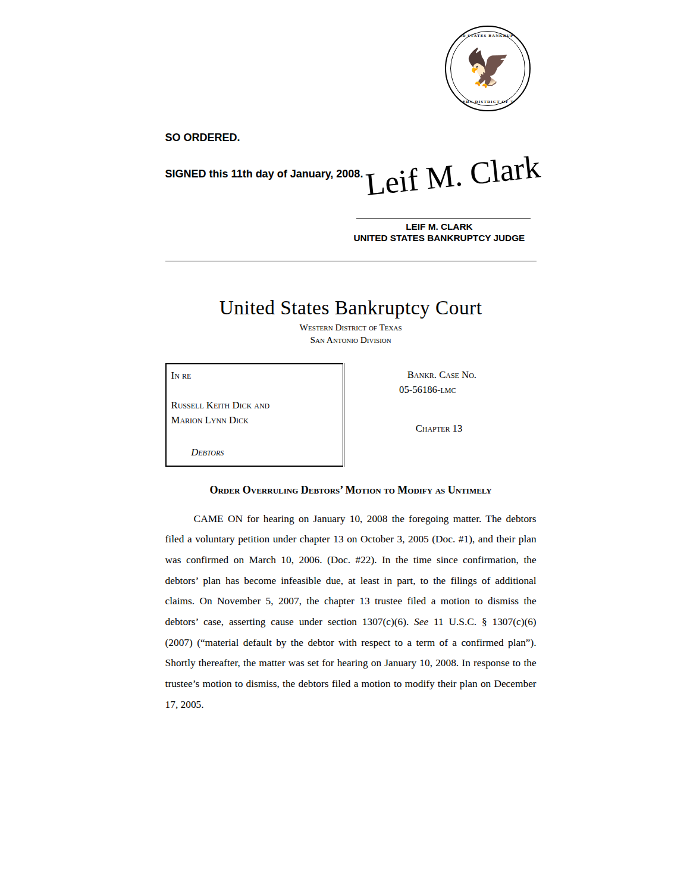UNITED STATES BANKRUPTCY COURT
🦅
WESTERN DISTRICT OF TEXAS
SO ORDERED.
SIGNED this 11th day of January, 2008.
Leif M. Clark
LEIF M. CLARK
UNITED STATES BANKRUPTCY JUDGE
United States Bankruptcy Court
Western District of Texas
San Antonio Division
| In re Russell Keith Dick and Marion Lynn Dick Debtors | Bankr. Case No. 05-56186- lmc Chapter 13 |
Order Overruling Debtors’ Motion to Modify as Untimely
CAME ON for hearing on January 10, 2008 the foregoing matter. The debtors filed a voluntary petition under chapter 13 on October 3, 2005 (Doc. #1), and their plan was confirmed on March 10, 2006. (Doc. #22). In the time since confirmation, the debtors’ plan has become infeasible due, at least in part, to the filings of additional claims. On November 5, 2007, the chapter 13 trustee filed a motion to dismiss the debtors’ case, asserting cause under section 1307(c)(6). See 11 U.S.C. § 1307(c)(6) (2007) (“material default by the debtor with respect to a term of a confirmed plan”). Shortly thereafter, the matter was set for hearing on January 10, 2008. In response to the trustee’s motion to dismiss, the debtors filed a motion to modify their plan on December 17, 2005.